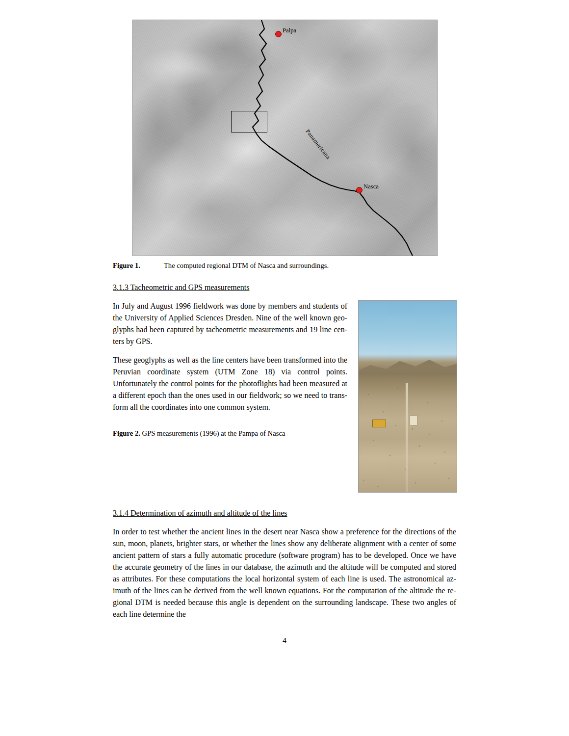Palpa
Nasca
Panamericana
Figure 1. The computed regional DTM of Nasca and surroundings.
3.1.3 Tacheometric and GPS measurements
In July and August 1996 fieldwork was done by members and students of the University of Applied Sciences Dresden. Nine of the well known geoglyphs had been captured by tacheometric measurements and 19 line centers by GPS.
These geoglyphs as well as the line centers have been transformed into the Peruvian coordinate system (UTM Zone 18) via control points. Unfortunately the control points for the photoflights had been measured at a different epoch than the ones used in our fieldwork; so we need to transform all the coordinates into one common system.
Figure 2. GPS measurements (1996) at the Pampa of Nasca
3.1.4 Determination of azimuth and altitude of the lines
In order to test whether the ancient lines in the desert near Nasca show a preference for the directions of the sun, moon, planets, brighter stars, or whether the lines show any deliberate alignment with a center of some ancient pattern of stars a fully automatic procedure (software program) has to be developed. Once we have the accurate geometry of the lines in our database, the azimuth and the altitude will be computed and stored as attributes. For these computations the local horizontal system of each line is used. The astronomical azimuth of the lines can be derived from the well known equations. For the computation of the altitude the regional DTM is needed because this angle is dependent on the surrounding landscape. These two angles of each line determine the
4